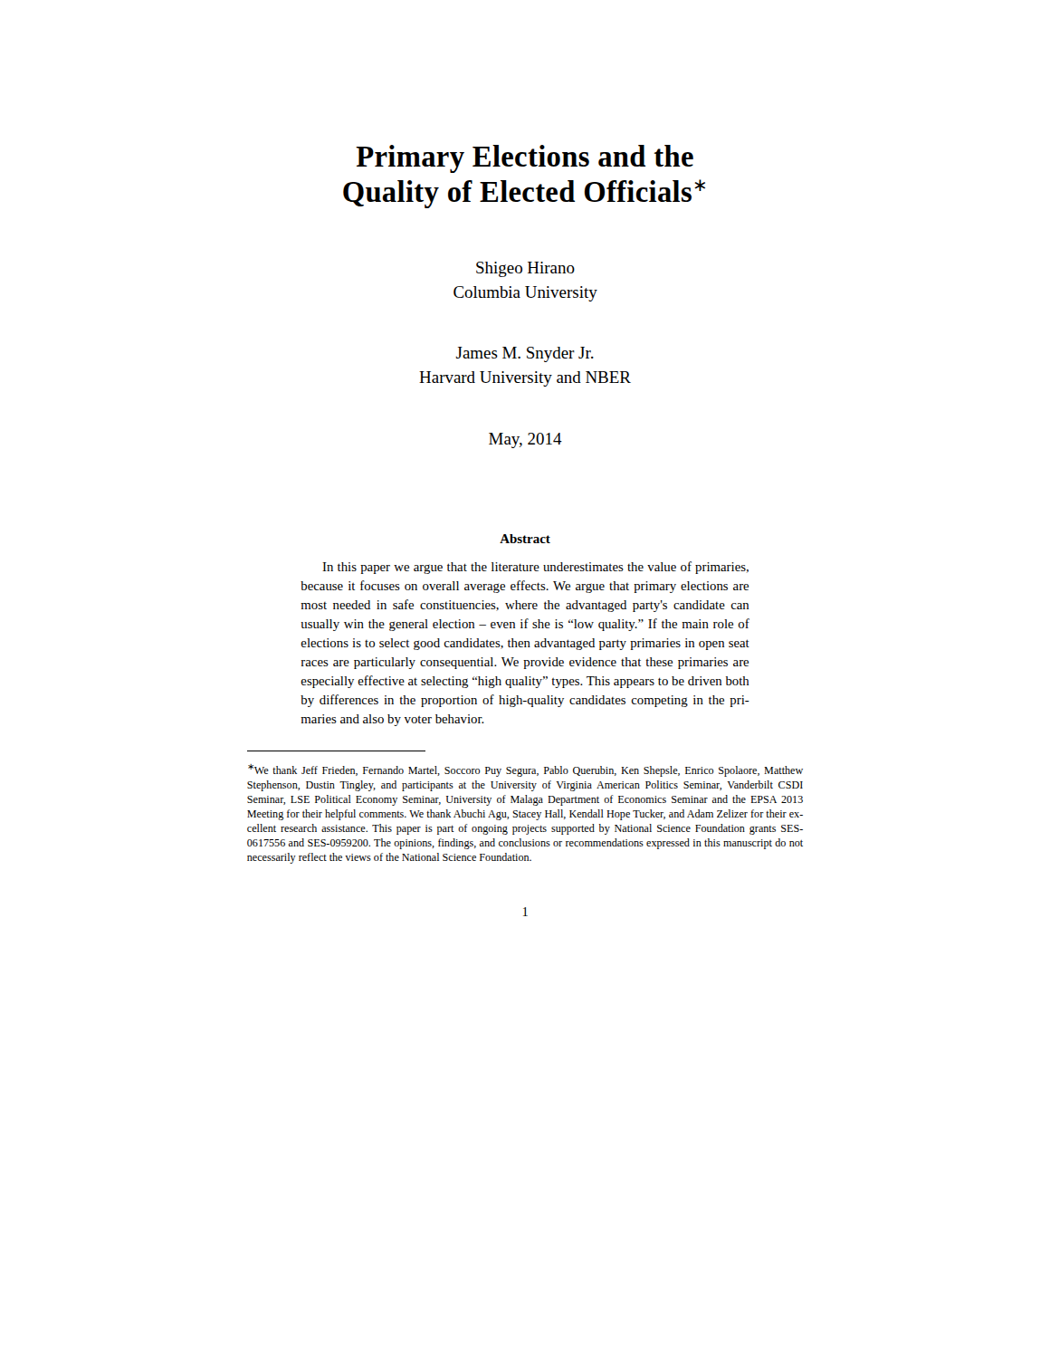Primary Elections and the
Quality of Elected Officials∗
Shigeo Hirano
Columbia University
James M. Snyder Jr.
Harvard University and NBER
May, 2014
Abstract
In this paper we argue that the literature underestimates the value of primaries, because it focuses on overall average effects. We argue that primary elections are most needed in safe constituencies, where the advantaged party's candidate can usually win the general election – even if she is “low quality.” If the main role of elections is to select good candidates, then advantaged party primaries in open seat races are particularly consequential. We provide evidence that these primaries are especially effective at selecting “high quality” types. This appears to be driven both by differences in the proportion of high-quality candidates competing in the primaries and also by voter behavior.
∗We thank Jeff Frieden, Fernando Martel, Soccoro Puy Segura, Pablo Querubin, Ken Shepsle, Enrico Spolaore, Matthew Stephenson, Dustin Tingley, and participants at the University of Virginia American Politics Seminar, Vanderbilt CSDI Seminar, LSE Political Economy Seminar, University of Malaga Department of Economics Seminar and the EPSA 2013 Meeting for their helpful comments. We thank Abuchi Agu, Stacey Hall, Kendall Hope Tucker, and Adam Zelizer for their excellent research assistance. This paper is part of ongoing projects supported by National Science Foundation grants SES-0617556 and SES-0959200. The opinions, findings, and conclusions or recommendations expressed in this manuscript do not necessarily reflect the views of the National Science Foundation.
1